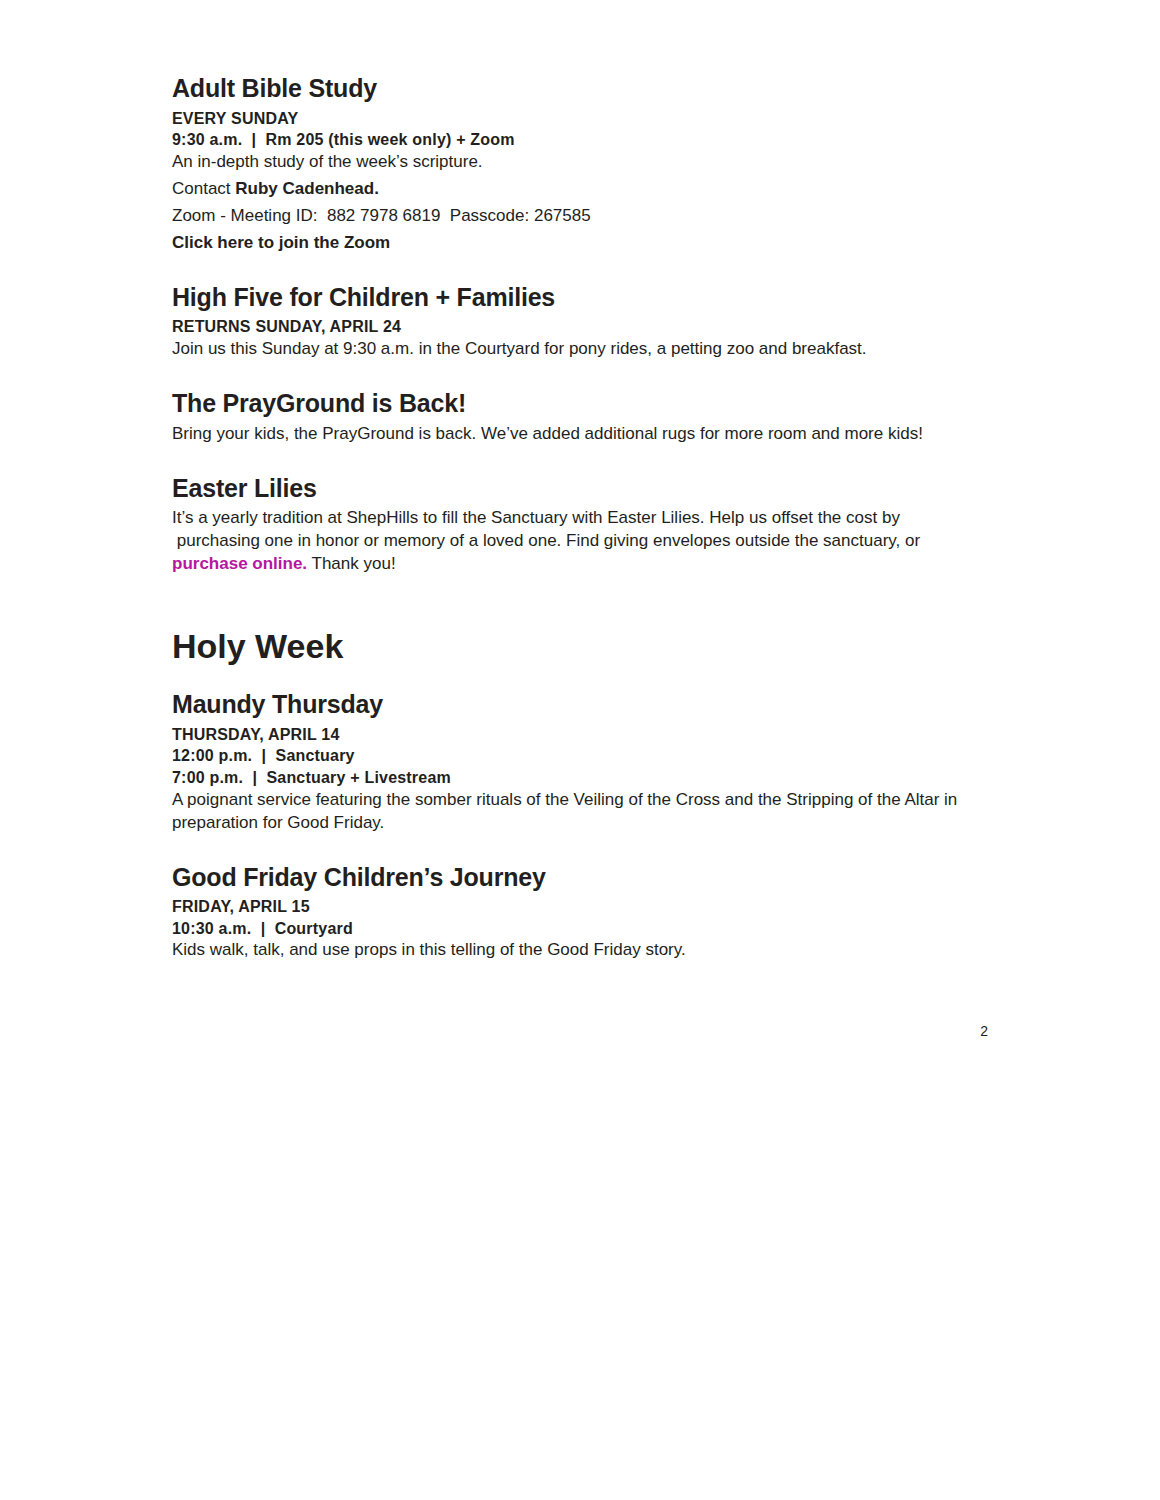Adult Bible Study
EVERY SUNDAY
9:30 a.m. | Rm 205 (this week only) + Zoom
An in-depth study of the week’s scripture.
Contact Ruby Cadenhead.
Zoom - Meeting ID: 882 7978 6819 Passcode: 267585
Click here to join the Zoom
High Five for Children + Families
RETURNS SUNDAY, APRIL 24
Join us this Sunday at 9:30 a.m. in the Courtyard for pony rides, a petting zoo and breakfast.
The PrayGround is Back!
Bring your kids, the PrayGround is back. We’ve added additional rugs for more room and more kids!
Easter Lilies
It’s a yearly tradition at ShepHills to fill the Sanctuary with Easter Lilies. Help us offset the cost by purchasing one in honor or memory of a loved one. Find giving envelopes outside the sanctuary, or purchase online. Thank you!
Holy Week
Maundy Thursday
THURSDAY, APRIL 14
12:00 p.m. | Sanctuary
7:00 p.m. | Sanctuary + Livestream
A poignant service featuring the somber rituals of the Veiling of the Cross and the Stripping of the Altar in preparation for Good Friday.
Good Friday Children’s Journey
FRIDAY, APRIL 15
10:30 a.m. | Courtyard
Kids walk, talk, and use props in this telling of the Good Friday story.
2